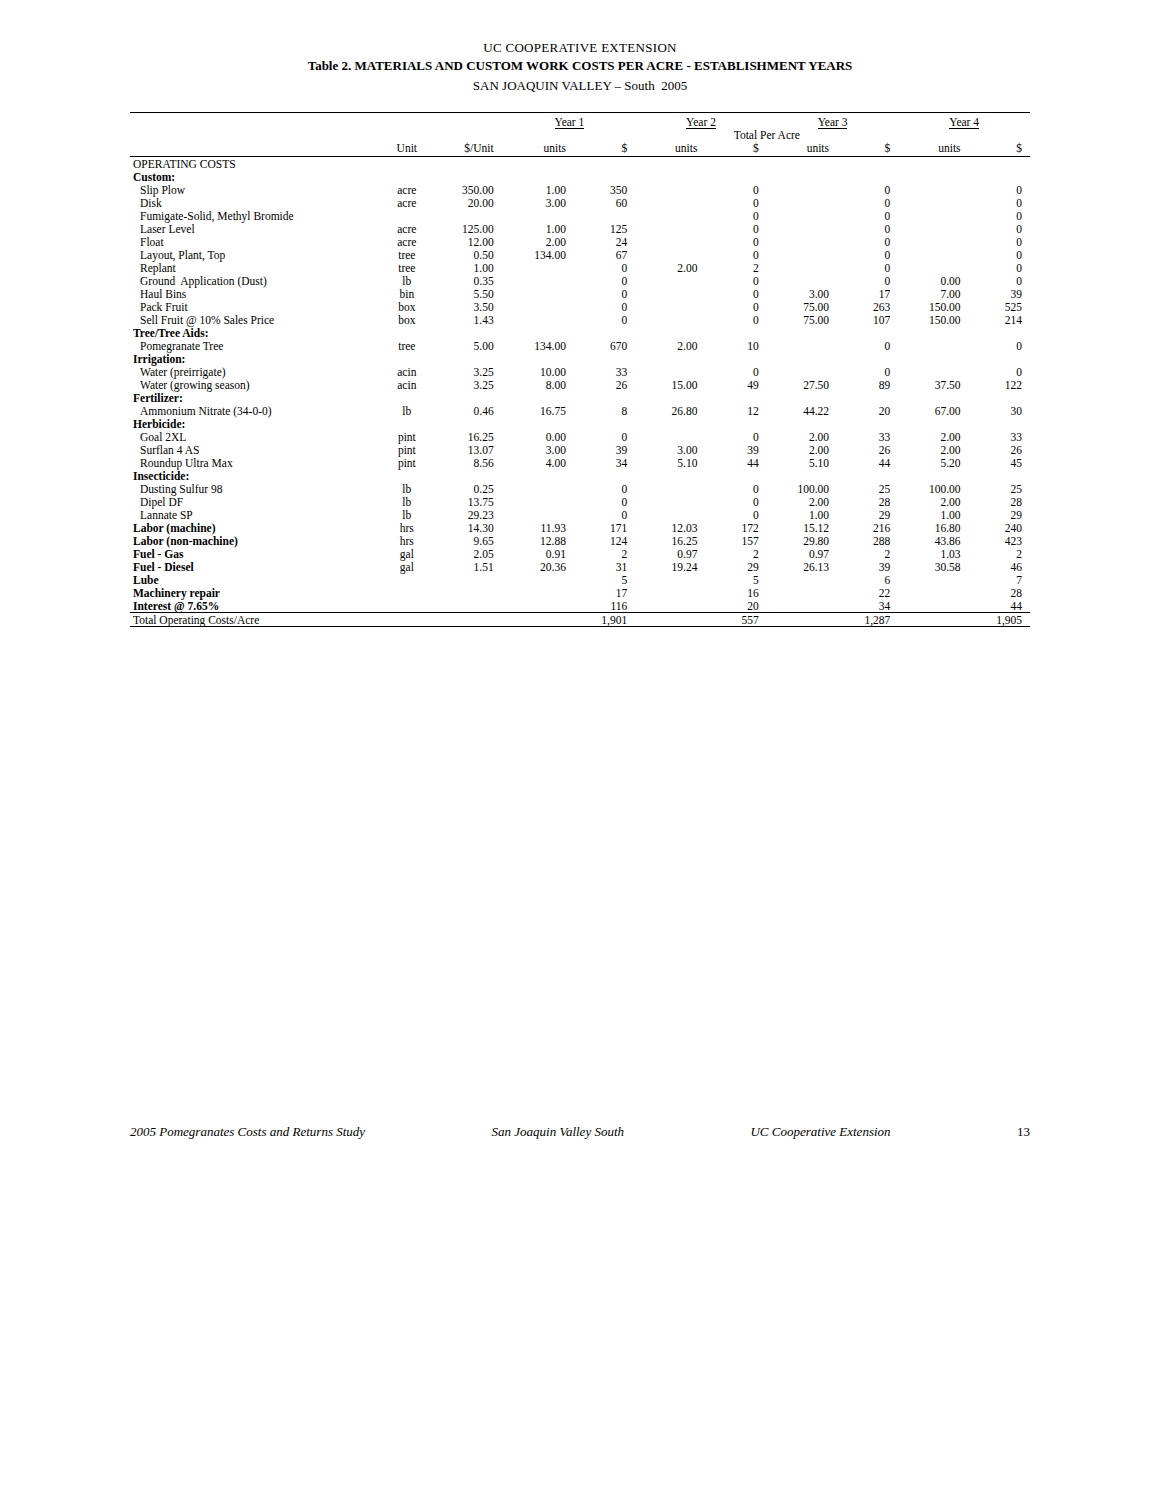UC COOPERATIVE EXTENSION
Table 2. MATERIALS AND CUSTOM WORK COSTS PER ACRE - ESTABLISHMENT YEARS
SAN JOAQUIN VALLEY – South 2005
| | | | Year 1 | Year 2 | Year 3 | Year 4 |
| | | | Total Per Acre |
| | Unit | $/Unit | units | $ | units | $ | units | $ | units | $ |
| OPERATING COSTS | | | | | | | | | | |
| Custom: | | | | | | | | | | |
| Slip Plow | acre | 350.00 | 1.00 | 350 | | 0 | | 0 | | 0 |
| Disk | acre | 20.00 | 3.00 | 60 | | 0 | | 0 | | 0 |
| Fumigate-Solid, Methyl Bromide | | | | | | 0 | | 0 | | 0 |
| Laser Level | acre | 125.00 | 1.00 | 125 | | 0 | | 0 | | 0 |
| Float | acre | 12.00 | 2.00 | 24 | | 0 | | 0 | | 0 |
| Layout, Plant, Top | tree | 0.50 | 134.00 | 67 | | 0 | | 0 | | 0 |
| Replant | tree | 1.00 | | 0 | 2.00 | 2 | | 0 | | 0 |
| Ground Application (Dust) | lb | 0.35 | | 0 | | 0 | | 0 | 0.00 | 0 |
| Haul Bins | bin | 5.50 | | 0 | | 0 | 3.00 | 17 | 7.00 | 39 |
| Pack Fruit | box | 3.50 | | 0 | | 0 | 75.00 | 263 | 150.00 | 525 |
| Sell Fruit @ 10% Sales Price | box | 1.43 | | 0 | | 0 | 75.00 | 107 | 150.00 | 214 |
| Tree/Tree Aids: | | | | | | | | | | |
| Pomegranate Tree | tree | 5.00 | 134.00 | 670 | 2.00 | 10 | | 0 | | 0 |
| Irrigation: | | | | | | | | | | |
| Water (preirrigate) | acin | 3.25 | 10.00 | 33 | | 0 | | 0 | | 0 |
| Water (growing season) | acin | 3.25 | 8.00 | 26 | 15.00 | 49 | 27.50 | 89 | 37.50 | 122 |
| Fertilizer: | | | | | | | | | | |
| Ammonium Nitrate (34-0-0) | lb | 0.46 | 16.75 | 8 | 26.80 | 12 | 44.22 | 20 | 67.00 | 30 |
| Herbicide: | | | | | | | | | | |
| Goal 2XL | pint | 16.25 | 0.00 | 0 | | 0 | 2.00 | 33 | 2.00 | 33 |
| Surflan 4 AS | pint | 13.07 | 3.00 | 39 | 3.00 | 39 | 2.00 | 26 | 2.00 | 26 |
| Roundup Ultra Max | pint | 8.56 | 4.00 | 34 | 5.10 | 44 | 5.10 | 44 | 5.20 | 45 |
| Insecticide: | | | | | | | | | | |
| Dusting Sulfur 98 | lb | 0.25 | | 0 | | 0 | 100.00 | 25 | 100.00 | 25 |
| Dipel DF | lb | 13.75 | | 0 | | 0 | 2.00 | 28 | 2.00 | 28 |
| Lannate SP | lb | 29.23 | | 0 | | 0 | 1.00 | 29 | 1.00 | 29 |
| Labor (machine) | hrs | 14.30 | 11.93 | 171 | 12.03 | 172 | 15.12 | 216 | 16.80 | 240 |
| Labor (non-machine) | hrs | 9.65 | 12.88 | 124 | 16.25 | 157 | 29.80 | 288 | 43.86 | 423 |
| Fuel - Gas | gal | 2.05 | 0.91 | 2 | 0.97 | 2 | 0.97 | 2 | 1.03 | 2 |
| Fuel - Diesel | gal | 1.51 | 20.36 | 31 | 19.24 | 29 | 26.13 | 39 | 30.58 | 46 |
| Lube | | | | 5 | | 5 | | 6 | | 7 |
| Machinery repair | | | | 17 | | 16 | | 22 | | 28 |
| Interest @ 7.65% | | | | 116 | | 20 | | 34 | | 44 |
| Total Operating Costs/Acre | | | | 1,901 | | 557 | | 1,287 | | 1,905 |
2005 Pomegranates Costs and Returns Study San Joaquin Valley South UC Cooperative Extension 13